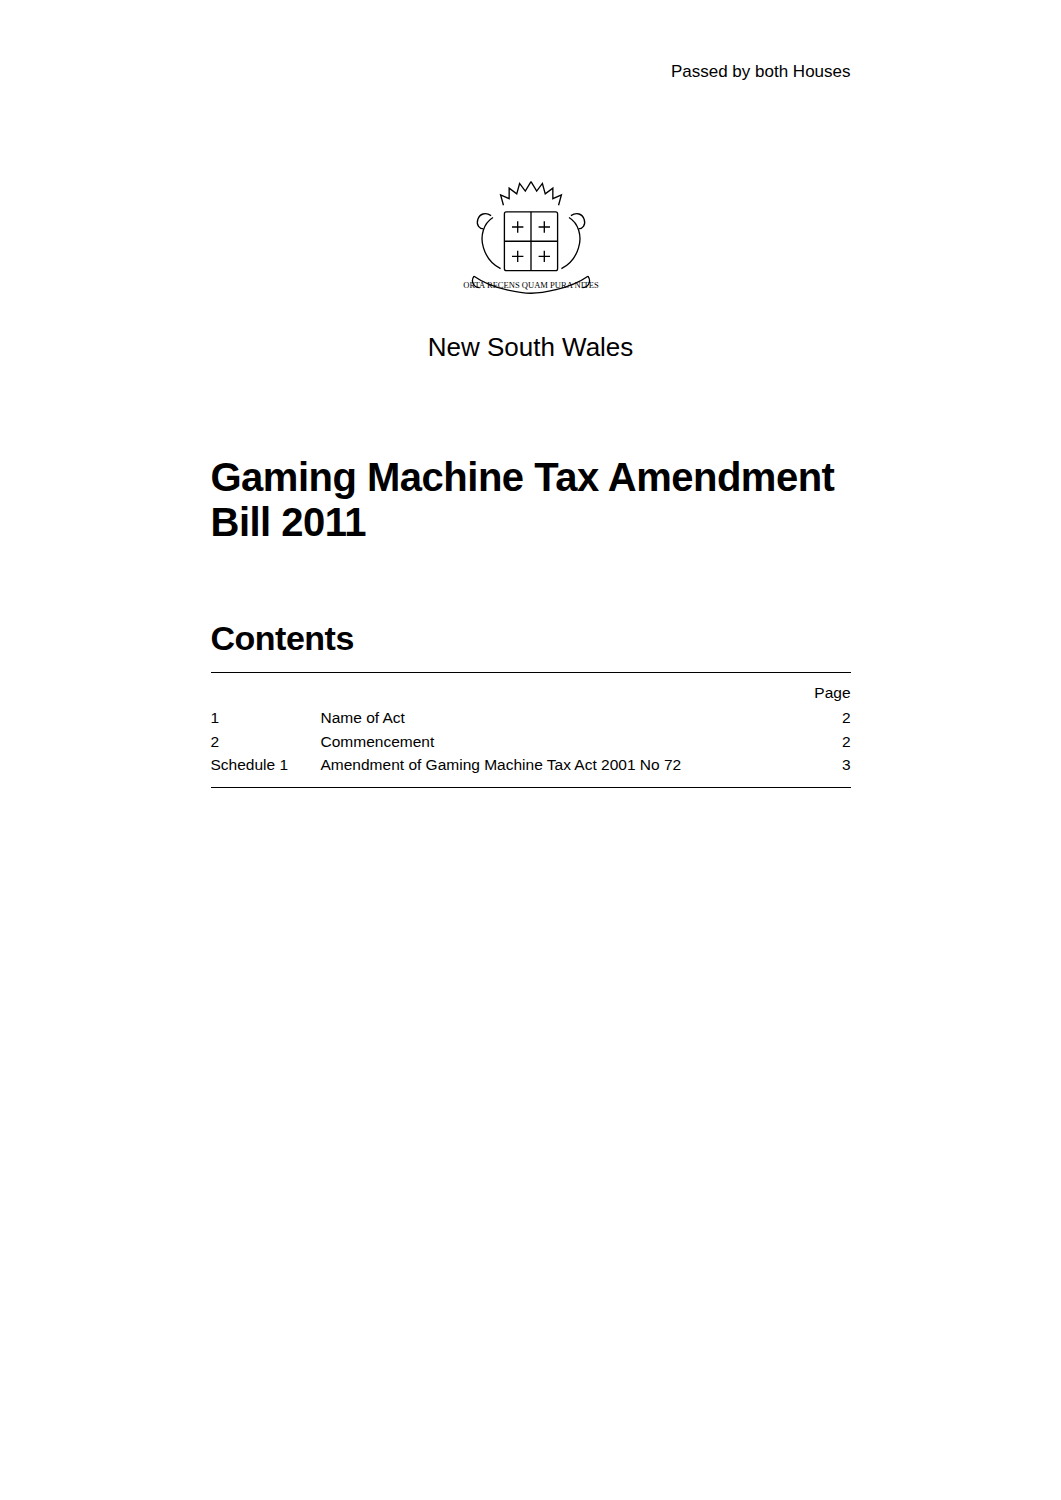Passed by both Houses
New South Wales
Gaming Machine Tax Amendment Bill 2011
Contents
| | | Page |
| 1 | Name of Act | 2 |
| 2 | Commencement | 2 |
| Schedule 1 | Amendment of Gaming Machine Tax Act 2001 No 72 | 3 |